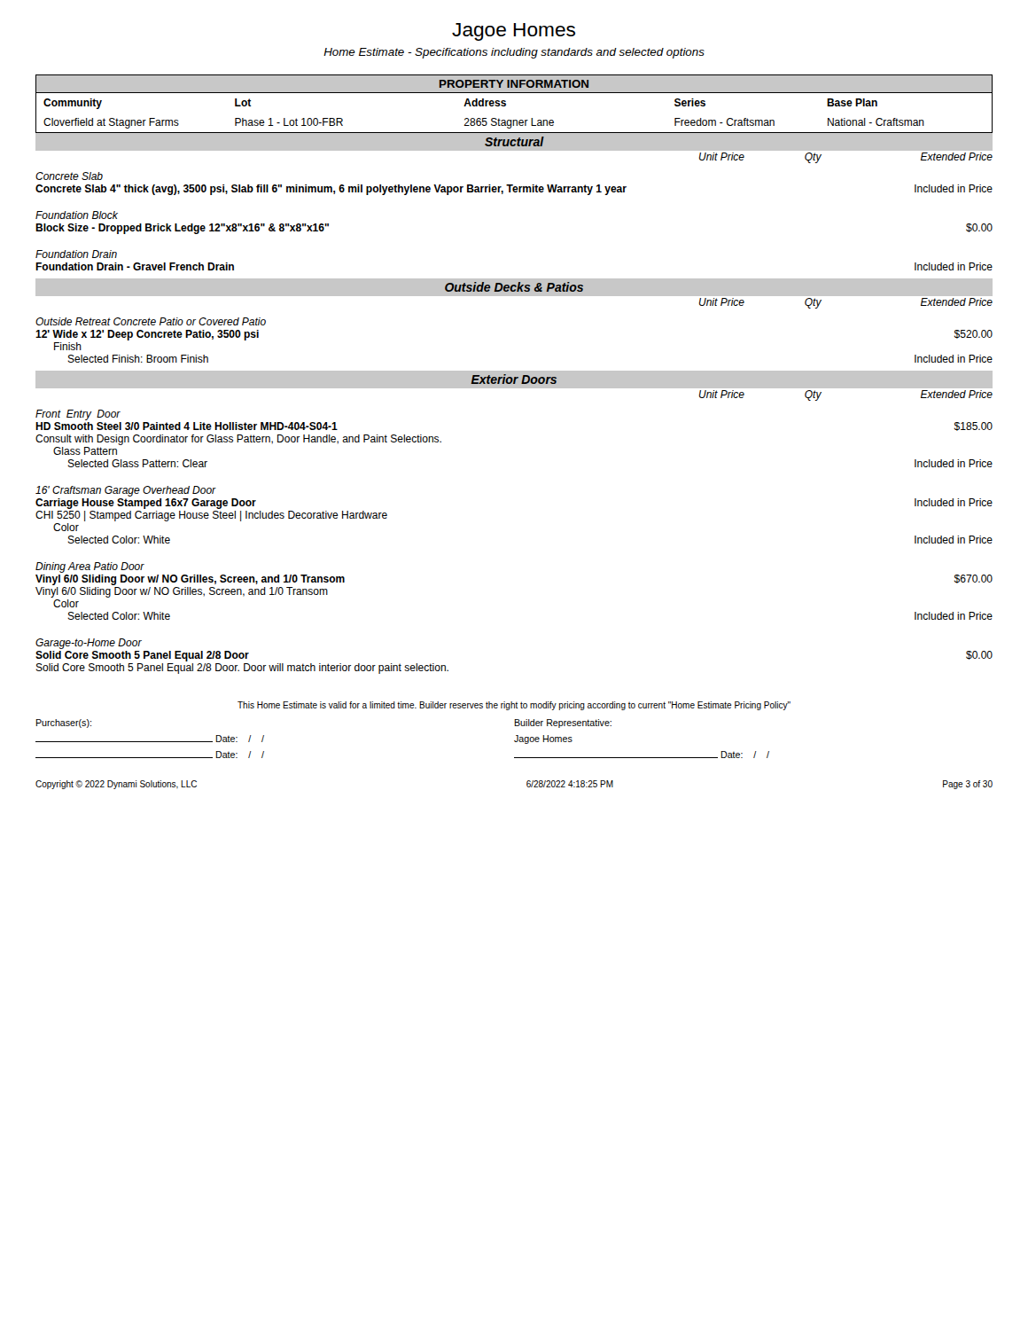Jagoe Homes
Home Estimate - Specifications including standards and selected options
PROPERTY INFORMATION
| Community | Lot | Address | Series | Base Plan |
| Cloverfield at Stagner Farms | Phase 1 - Lot 100-FBR | 2865 Stagner Lane | Freedom - Craftsman | National - Craftsman |
Structural
| | Unit Price | Qty | Extended Price |
| Concrete Slab | | | |
| Concrete Slab 4" thick (avg), 3500 psi, Slab fill 6" minimum, 6 mil polyethylene Vapor Barrier, Termite Warranty 1 year | | | Included in Price |
| Foundation Block | | | |
| Block Size - Dropped Brick Ledge 12"x8"x16" & 8"x8"x16" | | | $0.00 |
| Foundation Drain | | | |
| Foundation Drain - Gravel French Drain | | | Included in Price |
Outside Decks & Patios
| | Unit Price | Qty | Extended Price |
| Outside Retreat Concrete Patio or Covered Patio | | | |
| 12' Wide x 12' Deep Concrete Patio, 3500 psi | | | $520.00 |
| Finish | | | |
| Selected Finish: Broom Finish | | | Included in Price |
Exterior Doors
| | Unit Price | Qty | Extended Price |
| Front Entry Door | | | |
| HD Smooth Steel 3/0 Painted 4 Lite Hollister MHD-404-S04-1 | | | $185.00 |
| Consult with Design Coordinator for Glass Pattern, Door Handle, and Paint Selections. | | | |
| Glass Pattern | | | |
| Selected Glass Pattern: Clear | | | Included in Price |
| 16' Craftsman Garage Overhead Door | | | |
| Carriage House Stamped 16x7 Garage Door | | | Included in Price |
| CHI 5250 / Stamped Carriage House Steel / Includes Decorative Hardware | | | |
| Color | | | |
| Selected Color: White | | | Included in Price |
| Dining Area Patio Door | | | |
| Vinyl 6/0 Sliding Door w/ NO Grilles, Screen, and 1/0 Transom | | | $670.00 |
| Vinyl 6/0 Sliding Door w/ NO Grilles, Screen, and 1/0 Transom | | | |
| Color | | | |
| Selected Color: White | | | Included in Price |
| Garage-to-Home Door | | | |
| Solid Core Smooth 5 Panel Equal 2/8 Door | | | $0.00 |
| Solid Core Smooth 5 Panel Equal 2/8 Door. Door will match interior door paint selection. | | | |
This Home Estimate is valid for a limited time. Builder reserves the right to modify pricing according to current "Home Estimate Pricing Policy"
| Purchaser(s): | Builder Representative: |
| Date: / / | Jagoe Homes |
| Date: / / | Date: / / |
Copyright © 2022 Dynami Solutions, LLC 6/28/2022 4:18:25 PM Page 3 of 30